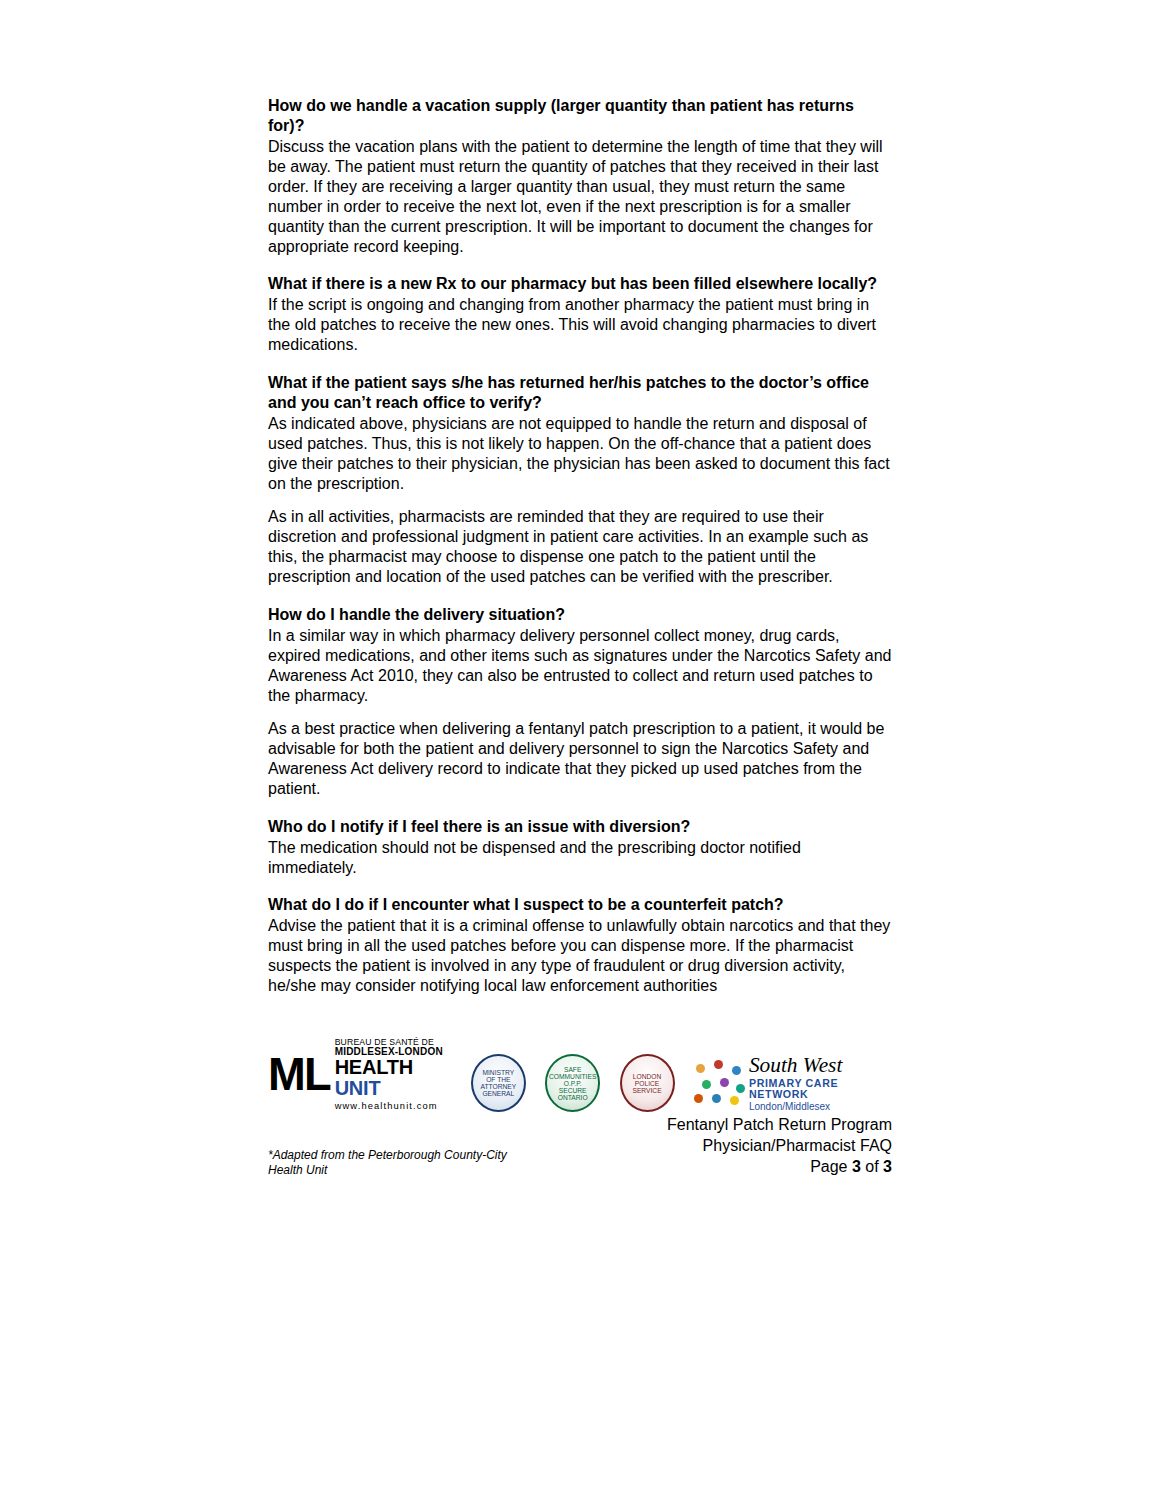How do we handle a vacation supply (larger quantity than patient has returns for)?
Discuss the vacation plans with the patient to determine the length of time that they will be away. The patient must return the quantity of patches that they received in their last order. If they are receiving a larger quantity than usual, they must return the same number in order to receive the next lot, even if the next prescription is for a smaller quantity than the current prescription. It will be important to document the changes for appropriate record keeping.
What if there is a new Rx to our pharmacy but has been filled elsewhere locally?
If the script is ongoing and changing from another pharmacy the patient must bring in the old patches to receive the new ones. This will avoid changing pharmacies to divert medications.
What if the patient says s/he has returned her/his patches to the doctor’s office and you can’t reach office to verify?
As indicated above, physicians are not equipped to handle the return and disposal of used patches. Thus, this is not likely to happen. On the off-chance that a patient does give their patches to their physician, the physician has been asked to document this fact on the prescription.
As in all activities, pharmacists are reminded that they are required to use their discretion and professional judgment in patient care activities. In an example such as this, the pharmacist may choose to dispense one patch to the patient until the prescription and location of the used patches can be verified with the prescriber.
How do I handle the delivery situation?
In a similar way in which pharmacy delivery personnel collect money, drug cards, expired medications, and other items such as signatures under the Narcotics Safety and Awareness Act 2010, they can also be entrusted to collect and return used patches to the pharmacy.
As a best practice when delivering a fentanyl patch prescription to a patient, it would be advisable for both the patient and delivery personnel to sign the Narcotics Safety and Awareness Act delivery record to indicate that they picked up used patches from the patient.
Who do I notify if I feel there is an issue with diversion?
The medication should not be dispensed and the prescribing doctor notified immediately.
What do I do if I encounter what I suspect to be a counterfeit patch?
Advise the patient that it is a criminal offense to unlawfully obtain narcotics and that they must bring in all the used patches before you can dispense more. If the pharmacist suspects the patient is involved in any type of fraudulent or drug diversion activity, he/she may consider notifying local law enforcement authorities
ML
BUREAU DE SANTÉ DE
MIDDLESEX-LONDON
HEALTH UNIT
www.healthunit.com
MINISTRY
OF THE
ATTORNEY
GENERAL
SAFE
COMMUNITIES
O.P.P.
SECURE ONTARIO
LONDON
POLICE
SERVICE
South West
PRIMARY CARE NETWORK
London/Middlesex
*Adapted from the Peterborough County-City Health Unit
Fentanyl Patch Return Program Physician/Pharmacist FAQ
Page 3 of 3